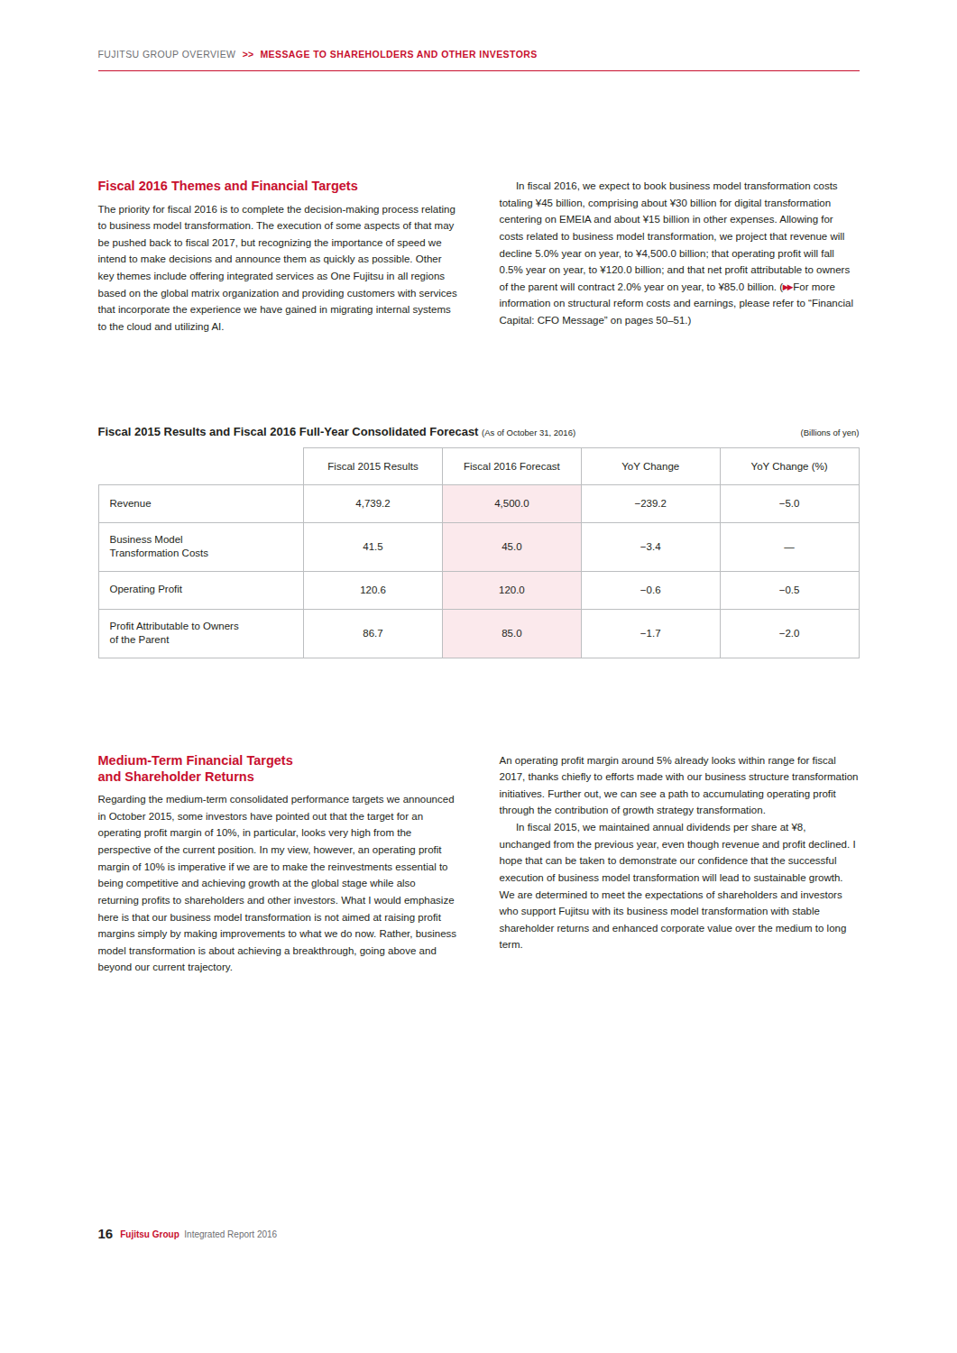FUJITSU GROUP OVERVIEW >> MESSAGE TO SHAREHOLDERS AND OTHER INVESTORS
Fiscal 2016 Themes and Financial Targets
The priority for fiscal 2016 is to complete the decision-making process relating to business model transformation. The execution of some aspects of that may be pushed back to fiscal 2017, but recognizing the importance of speed we intend to make decisions and announce them as quickly as possible. Other key themes include offering integrated services as One Fujitsu in all regions based on the global matrix organization and providing customers with services that incorporate the experience we have gained in migrating internal systems to the cloud and utilizing AI.
In fiscal 2016, we expect to book business model transformation costs totaling ¥45 billion, comprising about ¥30 billion for digital transformation centering on EMEIA and about ¥15 billion in other expenses. Allowing for costs related to business model transformation, we project that revenue will decline 5.0% year on year, to ¥4,500.0 billion; that operating profit will fall 0.5% year on year, to ¥120.0 billion; and that net profit attributable to owners of the parent will contract 2.0% year on year, to ¥85.0 billion. (▸▸For more information on structural reform costs and earnings, please refer to “Financial Capital: CFO Message” on pages 50–51.)
Fiscal 2015 Results and Fiscal 2016 Full-Year Consolidated Forecast (As of October 31, 2016) (Billions of yen)
| | Fiscal 2015 Results | Fiscal 2016 Forecast | YoY Change | YoY Change (%) |
| --- | --- | --- | --- | --- |
| Revenue | 4,739.2 | 4,500.0 | −239.2 | −5.0 |
| Business Model Transformation Costs | 41.5 | 45.0 | −3.4 | — |
| Operating Profit | 120.6 | 120.0 | −0.6 | −0.5 |
| Profit Attributable to Owners of the Parent | 86.7 | 85.0 | −1.7 | −2.0 |
Medium-Term Financial Targets
and Shareholder Returns
Regarding the medium-term consolidated performance targets we announced in October 2015, some investors have pointed out that the target for an operating profit margin of 10%, in particular, looks very high from the perspective of the current position. In my view, however, an operating profit margin of 10% is imperative if we are to make the reinvestments essential to being competitive and achieving growth at the global stage while also returning profits to shareholders and other investors. What I would emphasize here is that our business model transformation is not aimed at raising profit margins simply by making improvements to what we do now. Rather, business model transformation is about achieving a breakthrough, going above and beyond our current trajectory.
An operating profit margin around 5% already looks within range for fiscal 2017, thanks chiefly to efforts made with our business structure transformation initiatives. Further out, we can see a path to accumulating operating profit through the contribution of growth strategy transformation.
In fiscal 2015, we maintained annual dividends per share at ¥8, unchanged from the previous year, even though revenue and profit declined. I hope that can be taken to demonstrate our confidence that the successful execution of business model transformation will lead to sustainable growth. We are determined to meet the expectations of shareholders and investors who support Fujitsu with its business model transformation with stable shareholder returns and enhanced corporate value over the medium to long term.
16 Fujitsu Group Integrated Report 2016